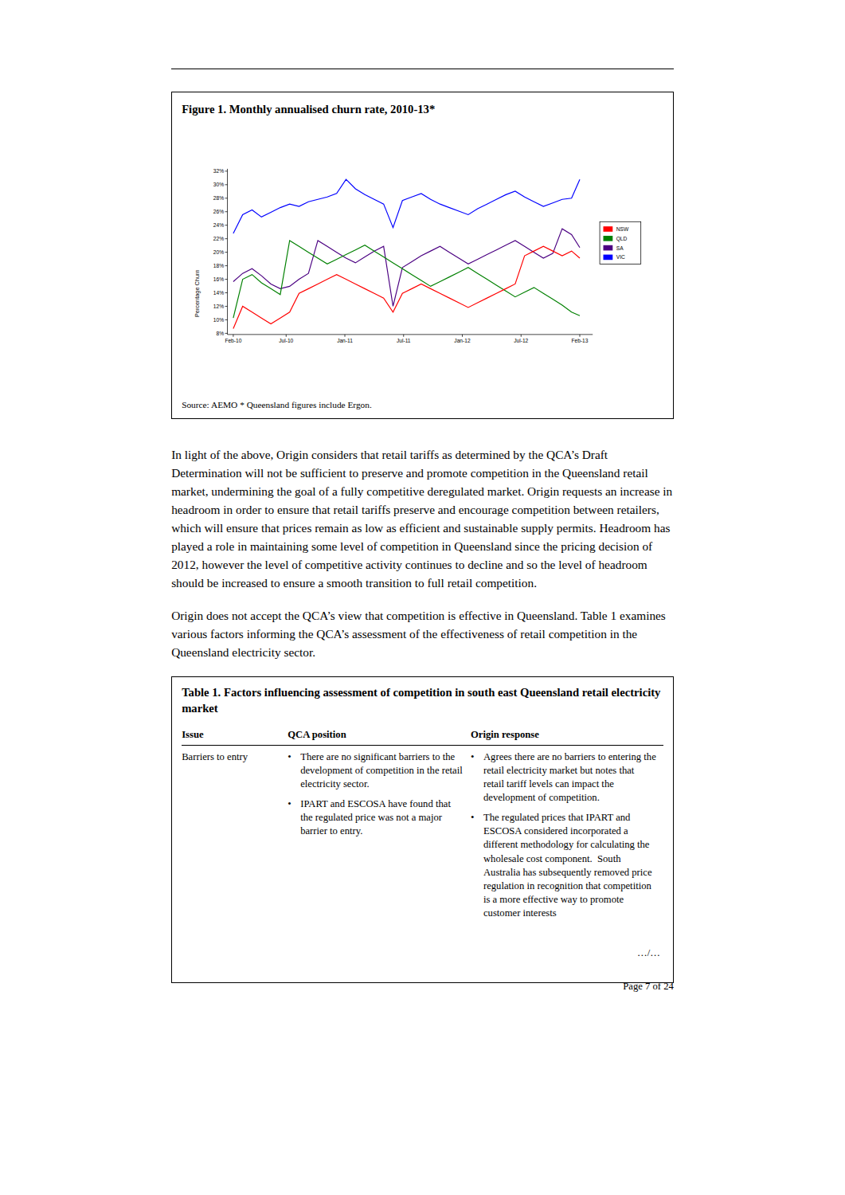Figure 1. Monthly annualised churn rate, 2010-13*
32% 30% 28% 26% 24% 22% 20% 18% 16% 14% 12% 10% 8% Percentage Churn Feb-10 Jul-10 Jan-11 Jul-11 Jan-12 Jul-12 Feb-13 NSW QLD SA VIC
Source: AEMO * Queensland figures include Ergon.
In light of the above, Origin considers that retail tariffs as determined by the QCA’s Draft Determination will not be sufficient to preserve and promote competition in the Queensland retail market, undermining the goal of a fully competitive deregulated market. Origin requests an increase in headroom in order to ensure that retail tariffs preserve and encourage competition between retailers, which will ensure that prices remain as low as efficient and sustainable supply permits. Headroom has played a role in maintaining some level of competition in Queensland since the pricing decision of 2012, however the level of competitive activity continues to decline and so the level of headroom should be increased to ensure a smooth transition to full retail competition.
Origin does not accept the QCA’s view that competition is effective in Queensland. Table 1 examines various factors informing the QCA’s assessment of the effectiveness of retail competition in the Queensland electricity sector.
Table 1. Factors influencing assessment of competition in south east Queensland retail electricity market
| Issue | QCA position | Origin response |
| --- | --- | --- |
| Barriers to entry | There are no significant barriers to the development of competition in the retail electricity sector. IPART and ESCOSA have found that the regulated price was not a major barrier to entry. | Agrees there are no barriers to entering the retail electricity market but notes that retail tariff levels can impact the development of competition. The regulated prices that IPART and ESCOSA considered incorporated a different methodology for calculating the wholesale cost component. South Australia has subsequently removed price regulation in recognition that competition is a more effective way to promote customer interests |
…/…
Page 7 of 24